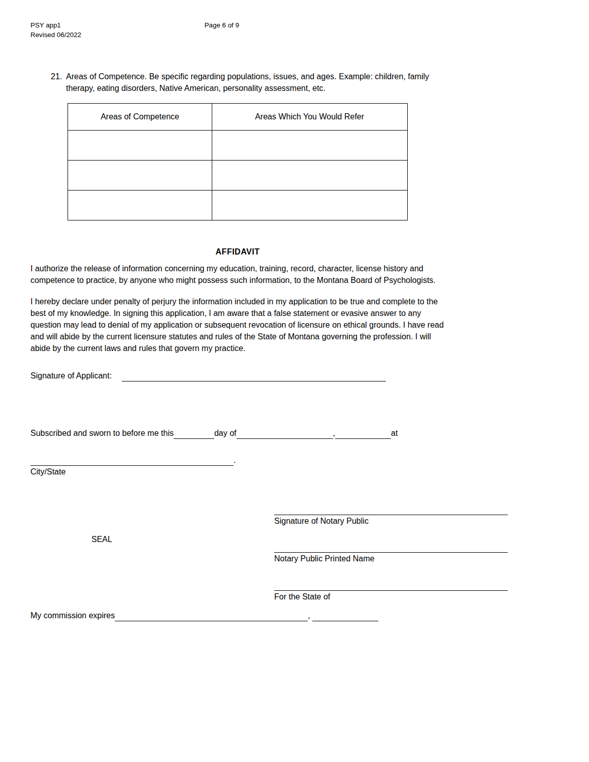PSY app1
Revised 06/2022
Page 6 of 9
21. Areas of Competence. Be specific regarding populations, issues, and ages. Example: children, family therapy, eating disorders, Native American, personality assessment, etc.
| Areas of Competence | Areas Which You Would Refer |
| --- | --- |
AFFIDAVIT
I authorize the release of information concerning my education, training, record, character, license history and competence to practice, by anyone who might possess such information, to the Montana Board of Psychologists.
I hereby declare under penalty of perjury the information included in my application to be true and complete to the best of my knowledge. In signing this application, I am aware that a false statement or evasive answer to any question may lead to denial of my application or subsequent revocation of licensure on ethical grounds. I have read and will abide by the current licensure statutes and rules of the State of Montana governing the profession. I will abide by the current laws and rules that govern my practice.
Signature of Applicant:
Subscribed and sworn to before me this day of , at
.
City/State
SEAL
Signature of Notary Public
Notary Public Printed Name
For the State of
My commission expires ,